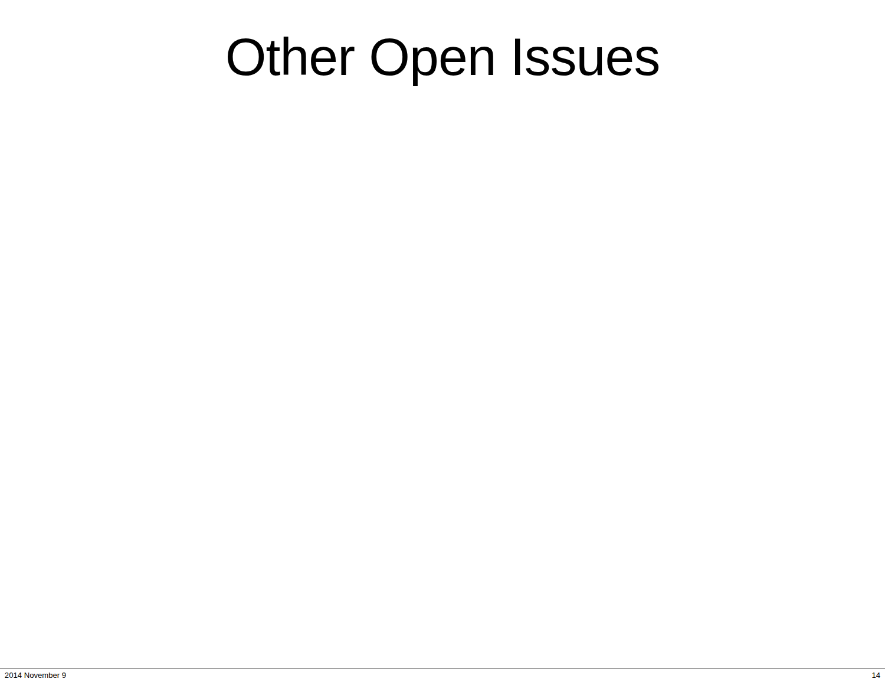Other Open Issues
2014 November 9 14